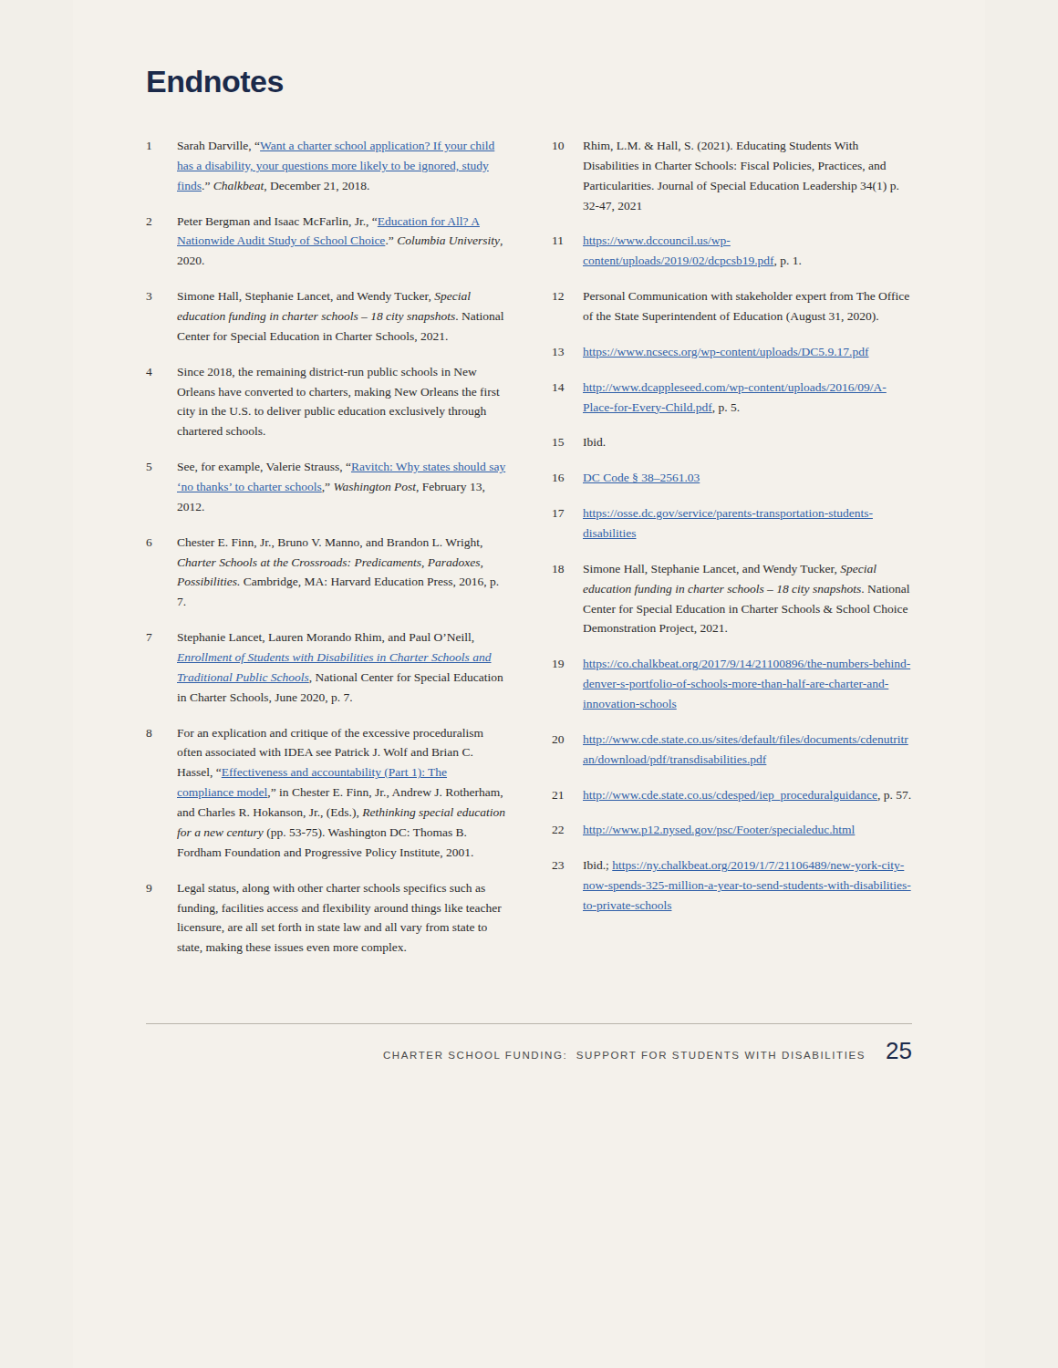Endnotes
1 Sarah Darville, “Want a charter school application? If your child has a disability, your questions more likely to be ignored, study finds.” Chalkbeat, December 21, 2018.
2 Peter Bergman and Isaac McFarlin, Jr., “Education for All? A Nationwide Audit Study of School Choice.” Columbia University, 2020.
3 Simone Hall, Stephanie Lancet, and Wendy Tucker, Special education funding in charter schools – 18 city snapshots. National Center for Special Education in Charter Schools, 2021.
4 Since 2018, the remaining district-run public schools in New Orleans have converted to charters, making New Orleans the first city in the U.S. to deliver public education exclusively through chartered schools.
5 See, for example, Valerie Strauss, “Ravitch: Why states should say ‘no thanks’ to charter schools,” Washington Post, February 13, 2012.
6 Chester E. Finn, Jr., Bruno V. Manno, and Brandon L. Wright, Charter Schools at the Crossroads: Predicaments, Paradoxes, Possibilities. Cambridge, MA: Harvard Education Press, 2016, p. 7.
7 Stephanie Lancet, Lauren Morando Rhim, and Paul O’Neill, Enrollment of Students with Disabilities in Charter Schools and Traditional Public Schools, National Center for Special Education in Charter Schools, June 2020, p. 7.
8 For an explication and critique of the excessive proceduralism often associated with IDEA see Patrick J. Wolf and Brian C. Hassel, “Effectiveness and accountability (Part 1): The compliance model,” in Chester E. Finn, Jr., Andrew J. Rotherham, and Charles R. Hokanson, Jr., (Eds.), Rethinking special education for a new century (pp. 53-75). Washington DC: Thomas B. Fordham Foundation and Progressive Policy Institute, 2001.
9 Legal status, along with other charter schools specifics such as funding, facilities access and flexibility around things like teacher licensure, are all set forth in state law and all vary from state to state, making these issues even more complex.
10 Rhim, L.M. & Hall, S. (2021). Educating Students With Disabilities in Charter Schools: Fiscal Policies, Practices, and Particularities. Journal of Special Education Leadership 34(1) p. 32-47, 2021
11 https://www.dccouncil.us/wp-content/uploads/2019/02/dcpcsb19.pdf, p. 1.
12 Personal Communication with stakeholder expert from The Office of the State Superintendent of Education (August 31, 2020).
13 https://www.ncsecs.org/wp-content/uploads/DC5.9.17.pdf
14 http://www.dcappleseed.com/wp-content/uploads/2016/09/A-Place-for-Every-Child.pdf, p. 5.
15 Ibid.
16 DC Code § 38–2561.03
17 https://osse.dc.gov/service/parents-transportation-students-disabilities
18 Simone Hall, Stephanie Lancet, and Wendy Tucker, Special education funding in charter schools – 18 city snapshots. National Center for Special Education in Charter Schools & School Choice Demonstration Project, 2021.
19 https://co.chalkbeat.org/2017/9/14/21100896/the-numbers-behind-denver-s-portfolio-of-schools-more-than-half-are-charter-and-innovation-schools
20 http://www.cde.state.co.us/sites/default/files/documents/cdenutritran/download/pdf/transdisabilities.pdf
21 http://www.cde.state.co.us/cdesped/iep_proceduralguidance, p. 57.
22 http://www.p12.nysed.gov/psc/Footer/specialeduc.html
23 Ibid.; https://ny.chalkbeat.org/2019/1/7/21106489/new-york-city-now-spends-325-million-a-year-to-send-students-with-disabilities-to-private-schools
Charter School Funding: Support for Students with Disabilities
25